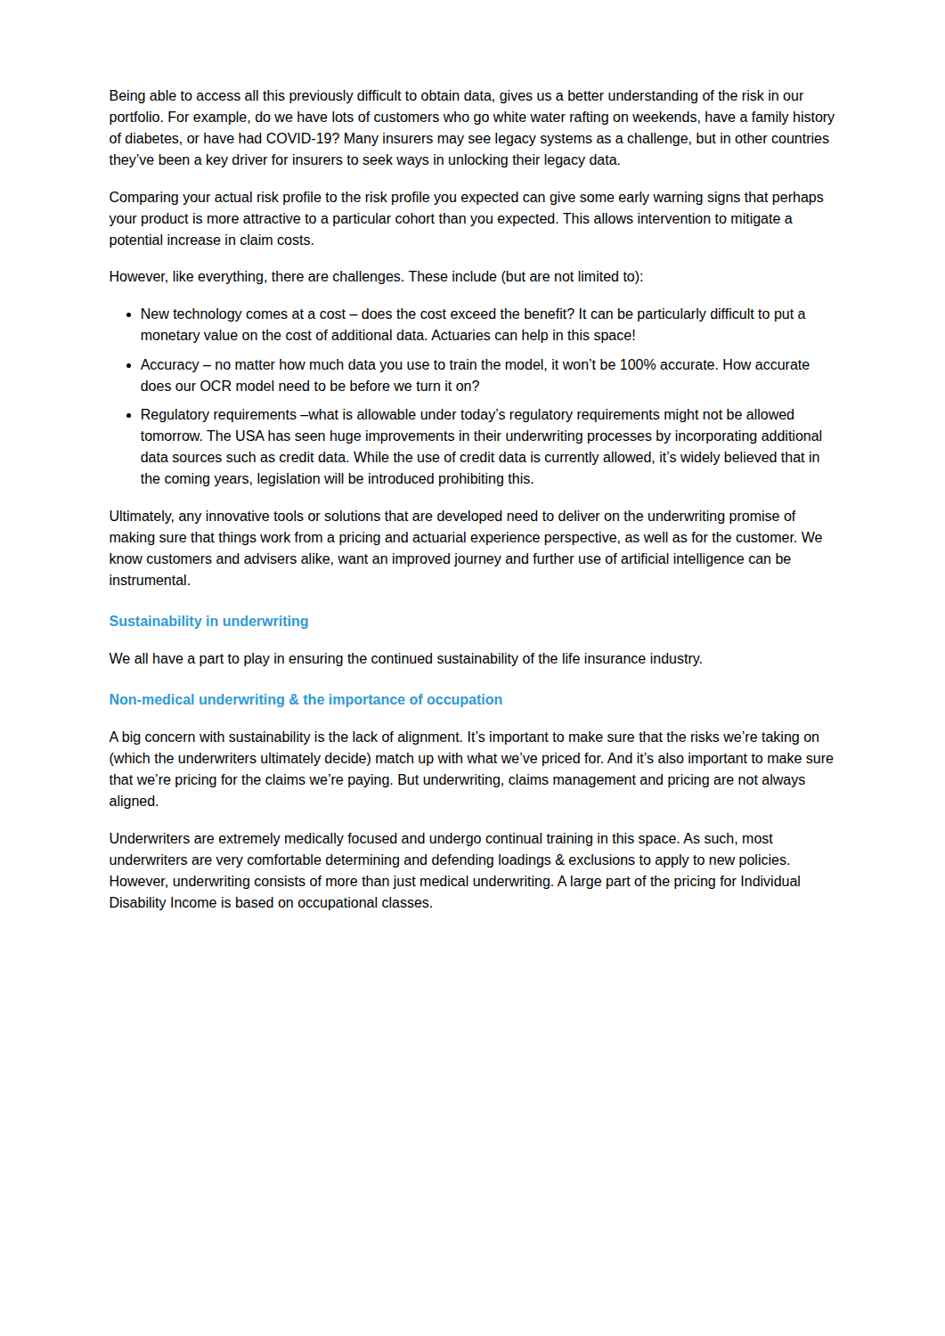Being able to access all this previously difficult to obtain data, gives us a better understanding of the risk in our portfolio. For example, do we have lots of customers who go white water rafting on weekends, have a family history of diabetes, or have had COVID-19? Many insurers may see legacy systems as a challenge, but in other countries they’ve been a key driver for insurers to seek ways in unlocking their legacy data.
Comparing your actual risk profile to the risk profile you expected can give some early warning signs that perhaps your product is more attractive to a particular cohort than you expected. This allows intervention to mitigate a potential increase in claim costs.
However, like everything, there are challenges. These include (but are not limited to):
New technology comes at a cost – does the cost exceed the benefit? It can be particularly difficult to put a monetary value on the cost of additional data. Actuaries can help in this space!
Accuracy – no matter how much data you use to train the model, it won’t be 100% accurate. How accurate does our OCR model need to be before we turn it on?
Regulatory requirements –what is allowable under today’s regulatory requirements might not be allowed tomorrow. The USA has seen huge improvements in their underwriting processes by incorporating additional data sources such as credit data. While the use of credit data is currently allowed, it’s widely believed that in the coming years, legislation will be introduced prohibiting this.
Ultimately, any innovative tools or solutions that are developed need to deliver on the underwriting promise of making sure that things work from a pricing and actuarial experience perspective, as well as for the customer. We know customers and advisers alike, want an improved journey and further use of artificial intelligence can be instrumental.
Sustainability in underwriting
We all have a part to play in ensuring the continued sustainability of the life insurance industry.
Non-medical underwriting & the importance of occupation
A big concern with sustainability is the lack of alignment. It’s important to make sure that the risks we’re taking on (which the underwriters ultimately decide) match up with what we’ve priced for. And it’s also important to make sure that we’re pricing for the claims we’re paying. But underwriting, claims management and pricing are not always aligned.
Underwriters are extremely medically focused and undergo continual training in this space. As such, most underwriters are very comfortable determining and defending loadings & exclusions to apply to new policies. However, underwriting consists of more than just medical underwriting. A large part of the pricing for Individual Disability Income is based on occupational classes.